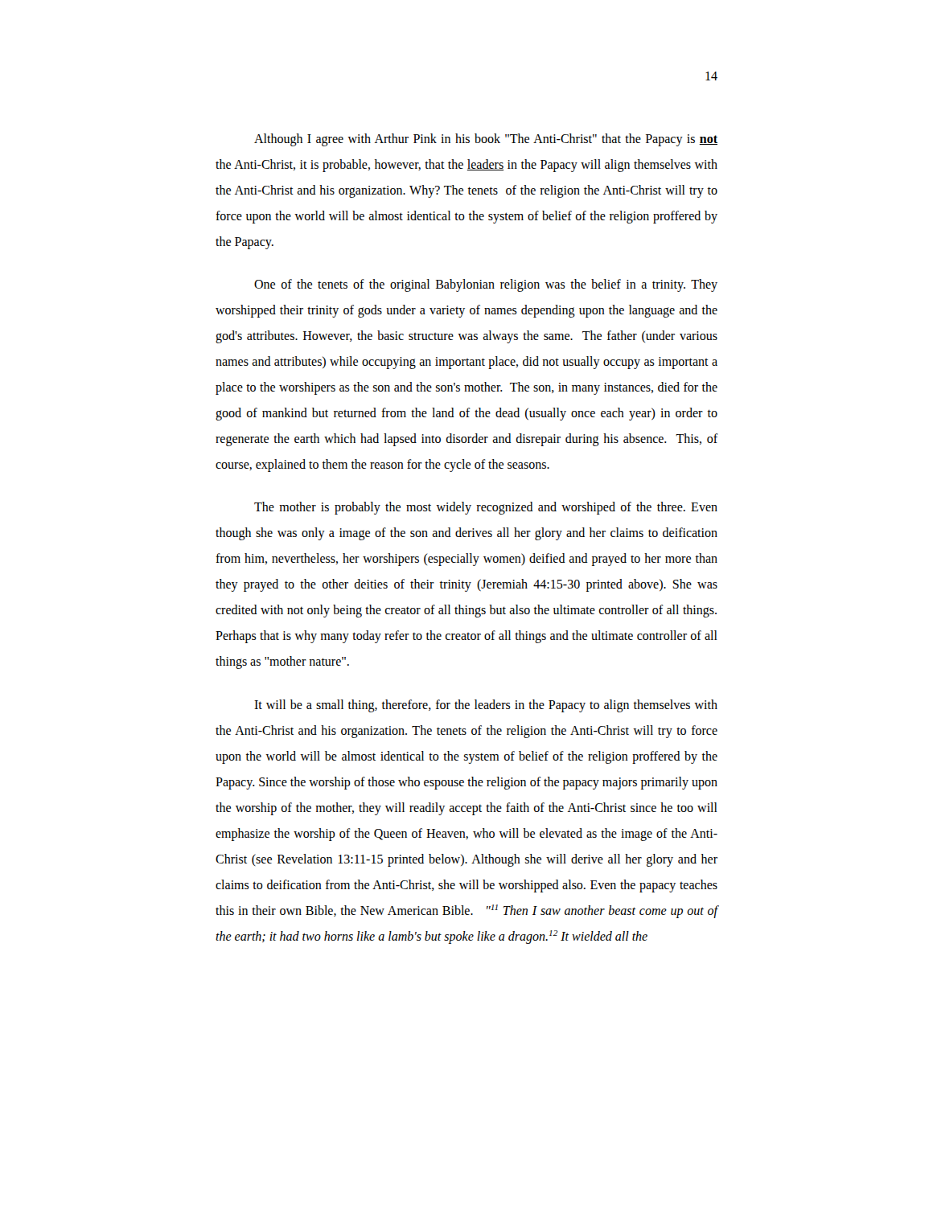14
Although I agree with Arthur Pink in his book "The Anti-Christ" that the Papacy is not the Anti-Christ, it is probable, however, that the leaders in the Papacy will align themselves with the Anti-Christ and his organization. Why? The tenets of the religion the Anti-Christ will try to force upon the world will be almost identical to the system of belief of the religion proffered by the Papacy.
One of the tenets of the original Babylonian religion was the belief in a trinity. They worshipped their trinity of gods under a variety of names depending upon the language and the god's attributes. However, the basic structure was always the same. The father (under various names and attributes) while occupying an important place, did not usually occupy as important a place to the worshipers as the son and the son's mother. The son, in many instances, died for the good of mankind but returned from the land of the dead (usually once each year) in order to regenerate the earth which had lapsed into disorder and disrepair during his absence. This, of course, explained to them the reason for the cycle of the seasons.
The mother is probably the most widely recognized and worshiped of the three. Even though she was only a image of the son and derives all her glory and her claims to deification from him, nevertheless, her worshipers (especially women) deified and prayed to her more than they prayed to the other deities of their trinity (Jeremiah 44:15-30 printed above). She was credited with not only being the creator of all things but also the ultimate controller of all things. Perhaps that is why many today refer to the creator of all things and the ultimate controller of all things as "mother nature".
It will be a small thing, therefore, for the leaders in the Papacy to align themselves with the Anti-Christ and his organization. The tenets of the religion the Anti-Christ will try to force upon the world will be almost identical to the system of belief of the religion proffered by the Papacy. Since the worship of those who espouse the religion of the papacy majors primarily upon the worship of the mother, they will readily accept the faith of the Anti-Christ since he too will emphasize the worship of the Queen of Heaven, who will be elevated as the image of the Anti-Christ (see Revelation 13:11-15 printed below). Although she will derive all her glory and her claims to deification from the Anti-Christ, she will be worshipped also. Even the papacy teaches this in their own Bible, the New American Bible. "11 Then I saw another beast come up out of the earth; it had two horns like a lamb's but spoke like a dragon.12 It wielded all the